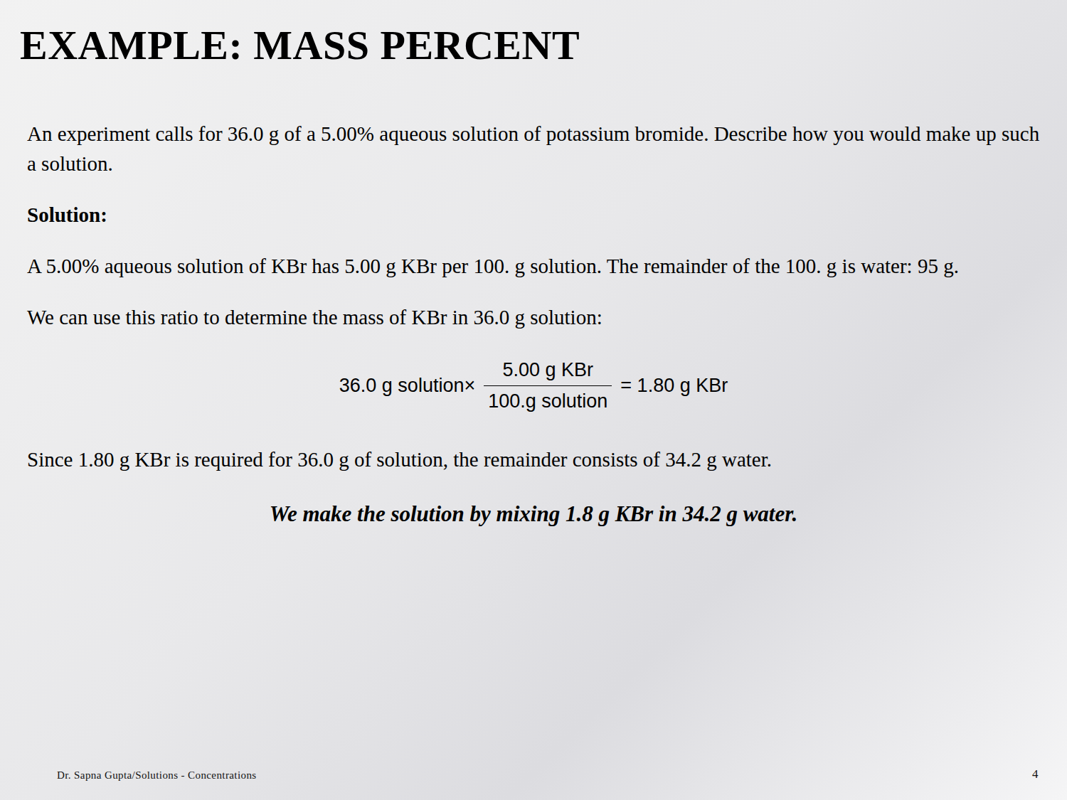EXAMPLE: MASS PERCENT
An experiment calls for 36.0 g of a 5.00% aqueous solution of potassium bromide. Describe how you would make up such a solution.
Solution:
A 5.00% aqueous solution of KBr has 5.00 g KBr per 100. g solution. The remainder of the 100. g is water: 95 g.
We can use this ratio to determine the mass of KBr in 36.0 g solution:
36.0 g solution× 5.00 g KBr 100.g solution = 1.80 g KBr
Since 1.80 g KBr is required for 36.0 g of solution, the remainder consists of 34.2 g water.
We make the solution by mixing 1.8 g KBr in 34.2 g water.
Dr. Sapna Gupta/Solutions - Concentrations 4